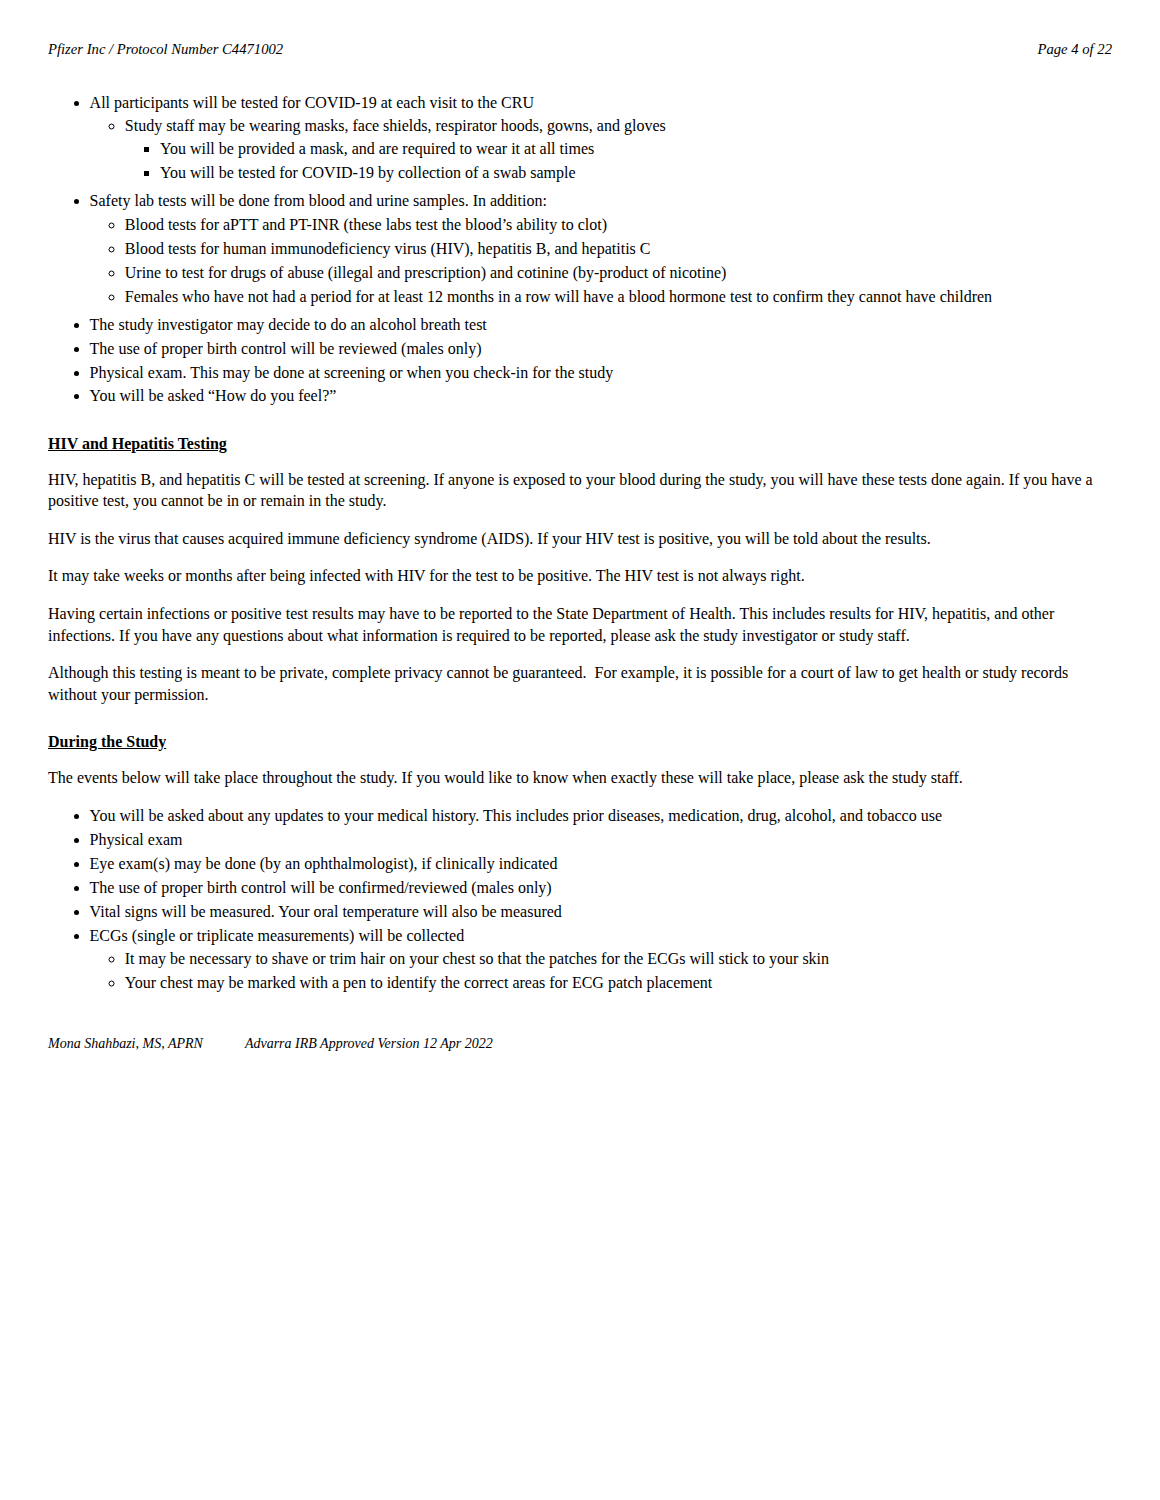Pfizer Inc / Protocol Number C4471002 Page 4 of 22
All participants will be tested for COVID-19 at each visit to the CRU
Study staff may be wearing masks, face shields, respirator hoods, gowns, and gloves
You will be provided a mask, and are required to wear it at all times
You will be tested for COVID-19 by collection of a swab sample
Safety lab tests will be done from blood and urine samples. In addition:
Blood tests for aPTT and PT-INR (these labs test the blood’s ability to clot)
Blood tests for human immunodeficiency virus (HIV), hepatitis B, and hepatitis C
Urine to test for drugs of abuse (illegal and prescription) and cotinine (by-product of nicotine)
Females who have not had a period for at least 12 months in a row will have a blood hormone test to confirm they cannot have children
The study investigator may decide to do an alcohol breath test
The use of proper birth control will be reviewed (males only)
Physical exam. This may be done at screening or when you check-in for the study
You will be asked “How do you feel?”
HIV and Hepatitis Testing
HIV, hepatitis B, and hepatitis C will be tested at screening. If anyone is exposed to your blood during the study, you will have these tests done again. If you have a positive test, you cannot be in or remain in the study.
HIV is the virus that causes acquired immune deficiency syndrome (AIDS). If your HIV test is positive, you will be told about the results.
It may take weeks or months after being infected with HIV for the test to be positive. The HIV test is not always right.
Having certain infections or positive test results may have to be reported to the State Department of Health. This includes results for HIV, hepatitis, and other infections. If you have any questions about what information is required to be reported, please ask the study investigator or study staff.
Although this testing is meant to be private, complete privacy cannot be guaranteed. For example, it is possible for a court of law to get health or study records without your permission.
During the Study
The events below will take place throughout the study. If you would like to know when exactly these will take place, please ask the study staff.
You will be asked about any updates to your medical history. This includes prior diseases, medication, drug, alcohol, and tobacco use
Physical exam
Eye exam(s) may be done (by an ophthalmologist), if clinically indicated
The use of proper birth control will be confirmed/reviewed (males only)
Vital signs will be measured. Your oral temperature will also be measured
ECGs (single or triplicate measurements) will be collected
It may be necessary to shave or trim hair on your chest so that the patches for the ECGs will stick to your skin
Your chest may be marked with a pen to identify the correct areas for ECG patch placement
Mona Shahbazi, MS, APRN Advarra IRB Approved Version 12 Apr 2022